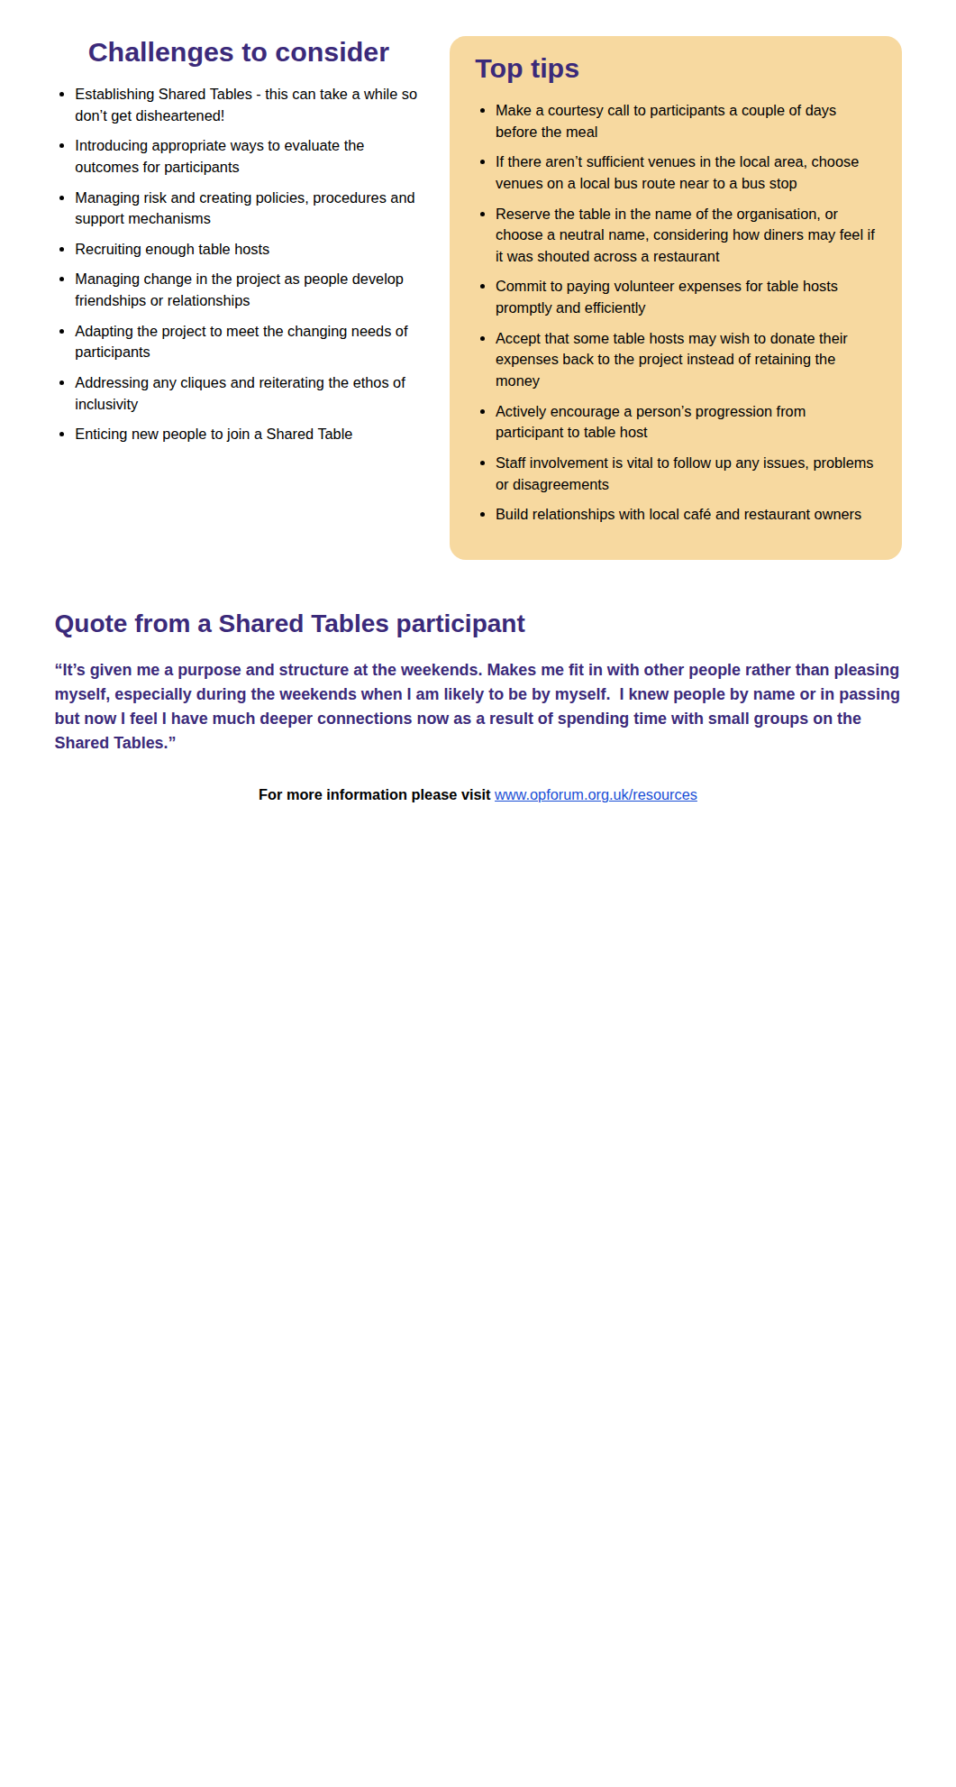Challenges to consider
Establishing Shared Tables - this can take a while so don’t get disheartened!
Introducing appropriate ways to evaluate the outcomes for participants
Managing risk and creating policies, procedures and support mechanisms
Recruiting enough table hosts
Managing change in the project as people develop friendships or relationships
Adapting the project to meet the changing needs of participants
Addressing any cliques and reiterating the ethos of inclusivity
Enticing new people to join a Shared Table
Top tips
Make a courtesy call to participants a couple of days before the meal
If there aren’t sufficient venues in the local area, choose venues on a local bus route near to a bus stop
Reserve the table in the name of the organisation, or choose a neutral name, considering how diners may feel if it was shouted across a restaurant
Commit to paying volunteer expenses for table hosts promptly and efficiently
Accept that some table hosts may wish to donate their expenses back to the project instead of retaining the money
Actively encourage a person’s progression from participant to table host
Staff involvement is vital to follow up any issues, problems or disagreements
Build relationships with local café and restaurant owners
Quote from a Shared Tables participant
“It’s given me a purpose and structure at the weekends. Makes me fit in with other people rather than pleasing myself, especially during the weekends when I am likely to be by myself. I knew people by name or in passing but now I feel I have much deeper connections now as a result of spending time with small groups on the Shared Tables.”
For more information please visit www.opforum.org.uk/resources